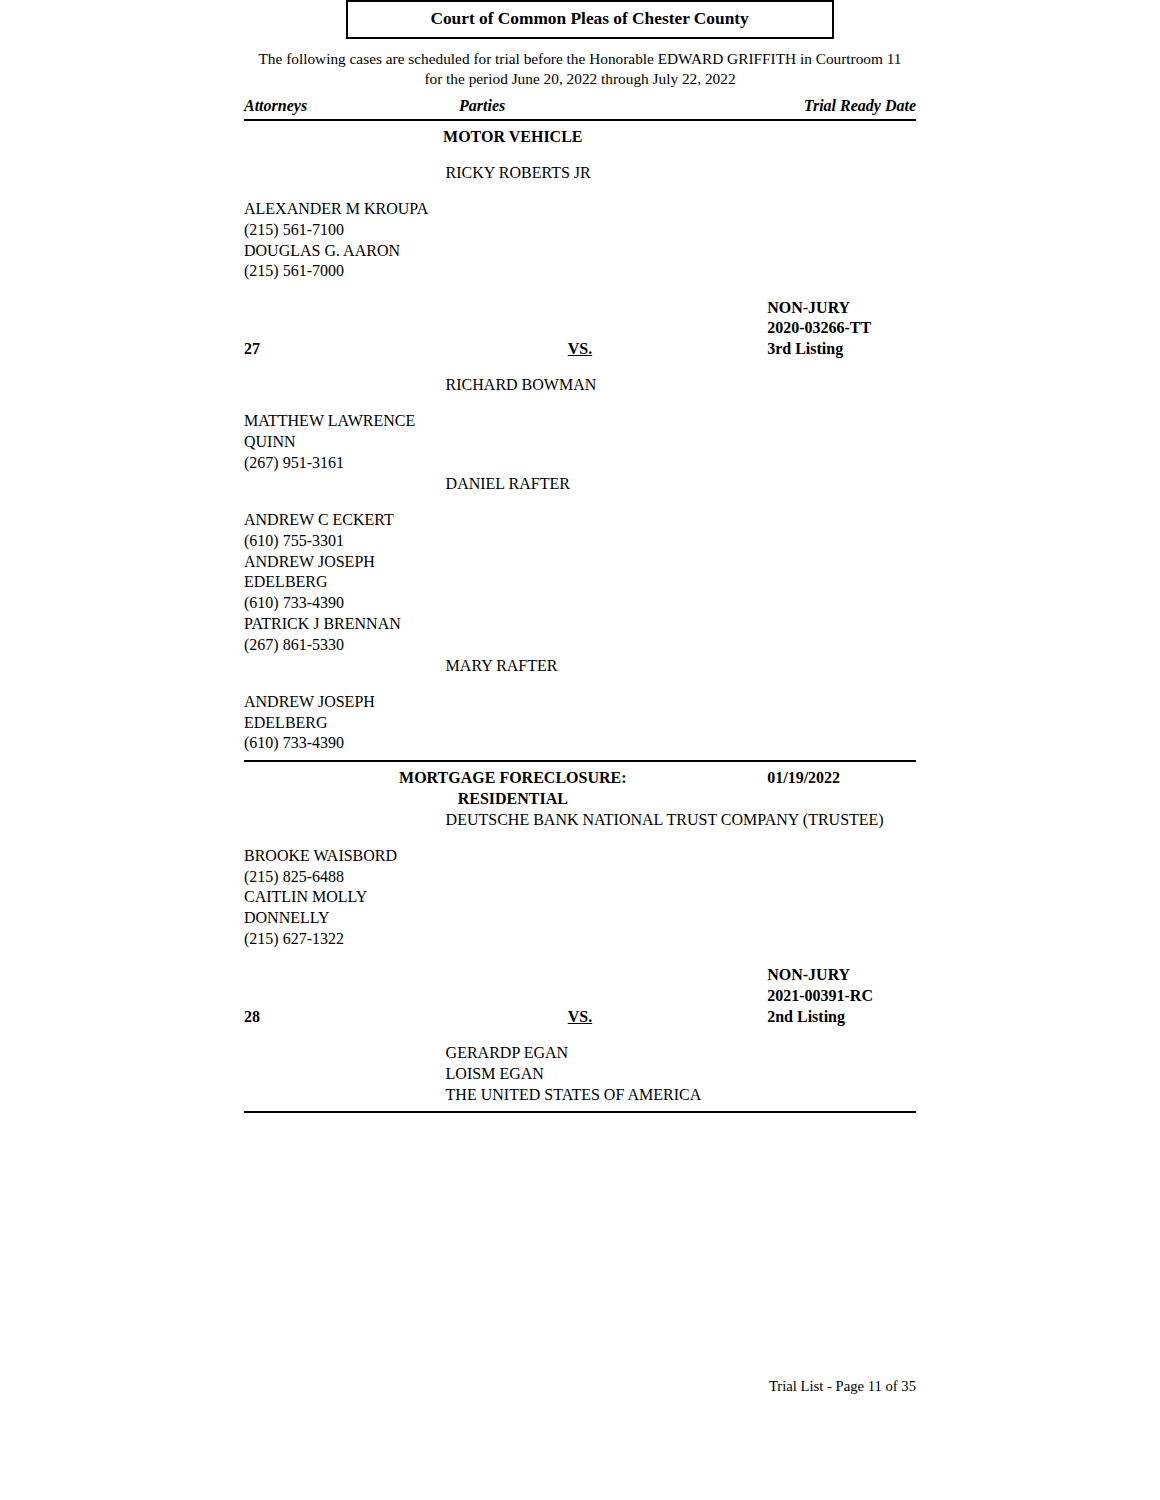Court of Common Pleas of Chester County
The following cases are scheduled for trial before the Honorable EDWARD GRIFFITH in Courtroom 11
for the period June 20, 2022 through July 22, 2022
Attorneys
Parties
Trial Ready Date
MOTOR VEHICLE
RICKY ROBERTS JR
ALEXANDER M KROUPA
(215) 561-7100
DOUGLAS G. AARON
(215) 561-7000
NON-JURY
2020-03266-TT
27
VS.
3rd Listing
RICHARD BOWMAN
MATTHEW LAWRENCE QUINN
(267) 951-3161
DANIEL RAFTER
ANDREW C ECKERT
(610) 755-3301
ANDREW JOSEPH EDELBERG
(610) 733-4390
PATRICK J BRENNAN
(267) 861-5330
MARY RAFTER
ANDREW JOSEPH EDELBERG
(610) 733-4390
MORTGAGE FORECLOSURE:
01/19/2022
RESIDENTIAL
DEUTSCHE BANK NATIONAL TRUST COMPANY (TRUSTEE)
BROOKE WAISBORD
(215) 825-6488
CAITLIN MOLLY DONNELLY
(215) 627-1322
NON-JURY
2021-00391-RC
28
VS.
2nd Listing
GERARDP EGAN
LOISM EGAN
THE UNITED STATES OF AMERICA
Trial List - Page 11 of 35